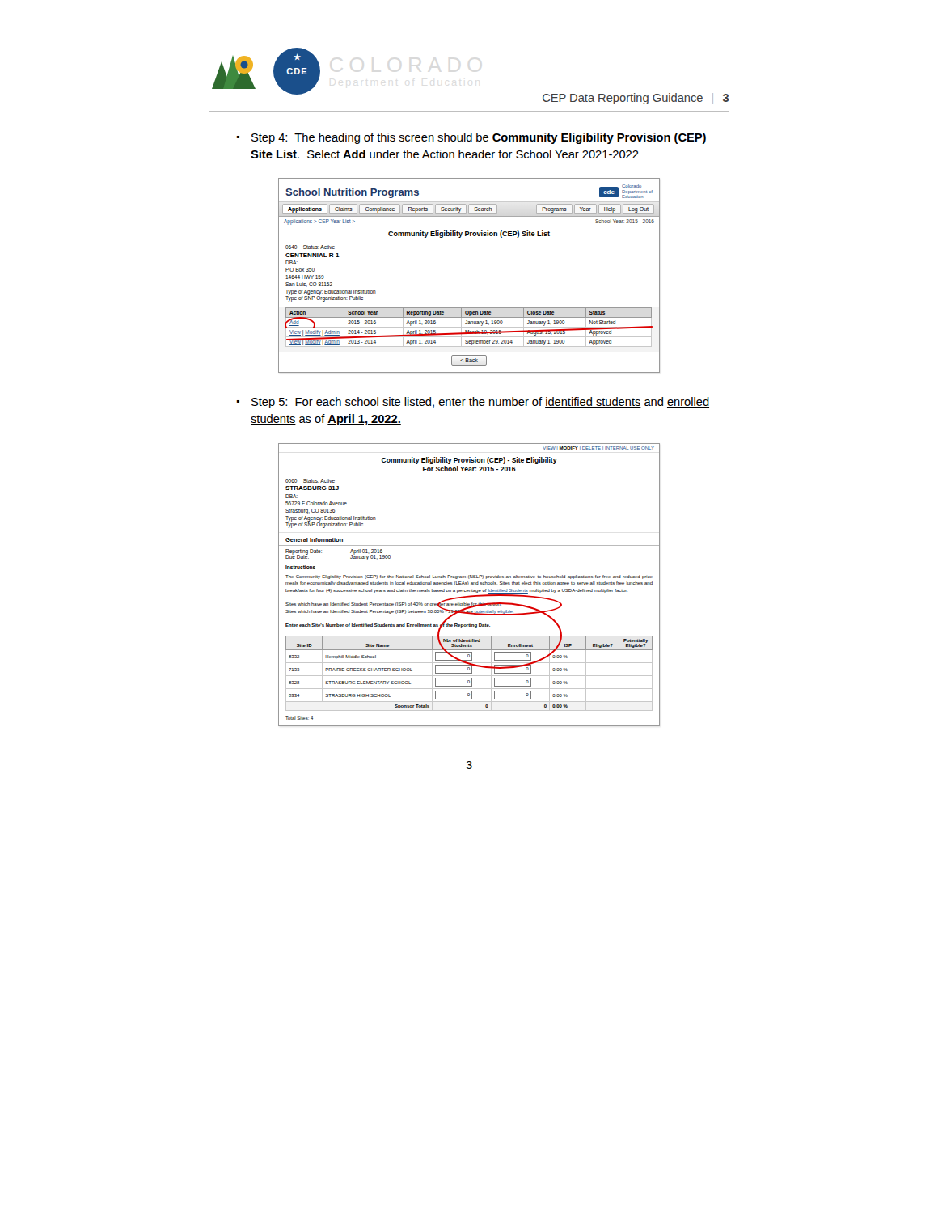★ CDE
COLORADO Department of Education
CEP Data Reporting Guidance | 3
▪
Step 4: The heading of this screen should be Community Eligibility Provision (CEP) Site List. Select Add under the Action header for School Year 2021-2022
School Nutrition Programs
cde
Colorado
Department of
Education
Applications Claims Compliance Reports Security Search
Programs Year Help Log Out
Applications > CEP Year List >
School Year: 2015 - 2016
Community Eligibility Provision (CEP) Site List
0640 Status: Active
CENTENNIAL R-1
DBA:
P.O Box 350
14644 HWY 159
San Luis, CO 81152
Type of Agency: Educational Institution
Type of SNP Organization: Public
| Action | School Year | Reporting Date | Open Date | Close Date | Status |
| --- | --- | --- | --- | --- | --- |
| Add | 2015 - 2016 | April 1, 2016 | January 1, 1900 | January 1, 1900 | Not Started |
| View / Modify / Admin | 2014 - 2015 | April 1, 2015 | March 19, 2015 | August 15, 2015 | Approved |
| View / Modify / Admin | 2013 - 2014 | April 1, 2014 | September 29, 2014 | January 1, 1900 | Approved |
< Back
▪
Step 5: For each school site listed, enter the number of identified students and enrolled students as of April 1, 2022.
VIEW | MODIFY | DELETE | INTERNAL USE ONLY
Community Eligibility Provision (CEP) - Site Eligibility
For School Year: 2015 - 2016
0060 Status: Active
STRASBURG 31J
DBA:
56729 E Colorado Avenue
Strasburg, CO 80136
Type of Agency: Educational Institution
Type of SNP Organization: Public
General Information
Reporting Date:
April 01, 2016
Due Date:
January 01, 1900
Instructions The Community Eligibility Provision (CEP) for the National School Lunch Program (NSLP) provides an alternative to household applications for free and reduced price meals for economically disadvantaged students in local educational agencies (LEAs) and schools. Sites that elect this option agree to serve all students free lunches and breakfasts for four (4) successive school years and claim the meals based on a percentage of Identified Students multiplied by a USDA-defined multiplier factor.
Sites which have an Identified Student Percentage (ISP) of 40% or greater are eligible for this option.
Sites which have an Identified Student Percentage (ISP) between 30.00% - 39.99% are potentially eligible.
Enter each Site's Number of Identified Students and Enrollment as of the Reporting Date.
| Site ID | Site Name | Nbr of Identified Students | Enrollment | ISP | Eligible? | Potentially Eligible? |
| --- | --- | --- | --- | --- | --- | --- |
| 8332 | Hemphill Middle School | 0 | 0 | 0.00 % | | |
| 7133 | PRAIRIE CREEKS CHARTER SCHOOL | 0 | 0 | 0.00 % | | |
| 8328 | STRASBURG ELEMENTARY SCHOOL | 0 | 0 | 0.00 % | | |
| 8334 | STRASBURG HIGH SCHOOL | 0 | 0 | 0.00 % | | |
| Sponsor Totals | 0 | 0 | 0.00 % | | |
Total Sites: 4
3